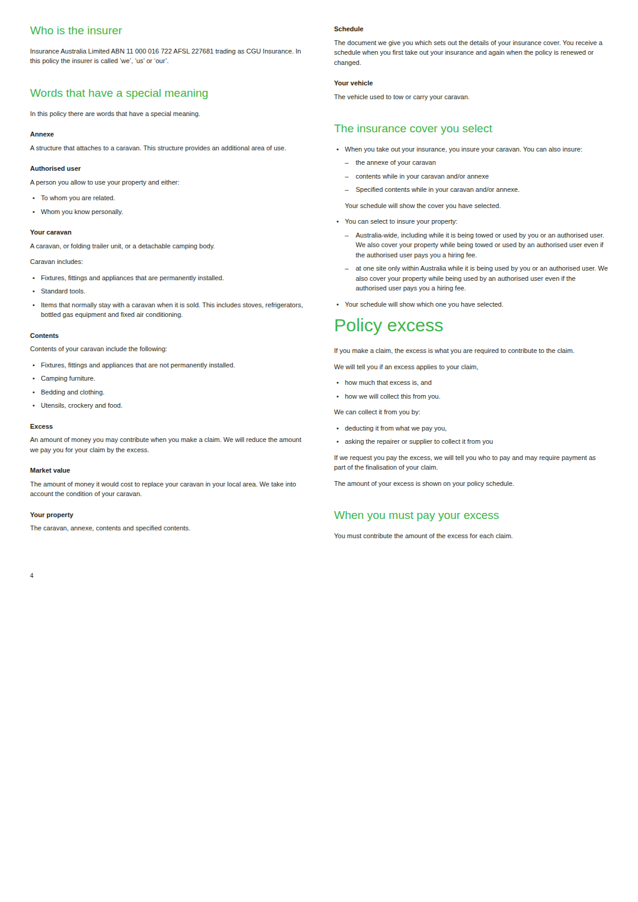Who is the insurer
Insurance Australia Limited ABN 11 000 016 722 AFSL 227681 trading as CGU Insurance. In this policy the insurer is called ‘we’, ‘us’ or ‘our’.
Words that have a special meaning
In this policy there are words that have a special meaning.
Annexe
A structure that attaches to a caravan. This structure provides an additional area of use.
Authorised user
A person you allow to use your property and either:
To whom you are related.
Whom you know personally.
Your caravan
A caravan, or folding trailer unit, or a detachable camping body.
Caravan includes:
Fixtures, fittings and appliances that are permanently installed.
Standard tools.
Items that normally stay with a caravan when it is sold. This includes stoves, refrigerators, bottled gas equipment and fixed air conditioning.
Contents
Contents of your caravan include the following:
Fixtures, fittings and appliances that are not permanently installed.
Camping furniture.
Bedding and clothing.
Utensils, crockery and food.
Excess
An amount of money you may contribute when you make a claim. We will reduce the amount we pay you for your claim by the excess.
Market value
The amount of money it would cost to replace your caravan in your local area. We take into account the condition of your caravan.
Your property
The caravan, annexe, contents and specified contents.
Schedule
The document we give you which sets out the details of your insurance cover. You receive a schedule when you first take out your insurance and again when the policy is renewed or changed.
Your vehicle
The vehicle used to tow or carry your caravan.
The insurance cover you select
When you take out your insurance, you insure your caravan. You can also insure:
the annexe of your caravan
contents while in your caravan and/or annexe
Specified contents while in your caravan and/or annexe.
Your schedule will show the cover you have selected.
You can select to insure your property:
Australia-wide, including while it is being towed or used by you or an authorised user. We also cover your property while being towed or used by an authorised user even if the authorised user pays you a hiring fee.
at one site only within Australia while it is being used by you or an authorised user. We also cover your property while being used by an authorised user even if the authorised user pays you a hiring fee.
Your schedule will show which one you have selected.
Policy excess
If you make a claim, the excess is what you are required to contribute to the claim.
We will tell you if an excess applies to your claim,
how much that excess is, and
how we will collect this from you.
We can collect it from you by:
deducting it from what we pay you,
asking the repairer or supplier to collect it from you
If we request you pay the excess, we will tell you who to pay and may require payment as part of the finalisation of your claim.
The amount of your excess is shown on your policy schedule.
When you must pay your excess
You must contribute the amount of the excess for each claim.
4